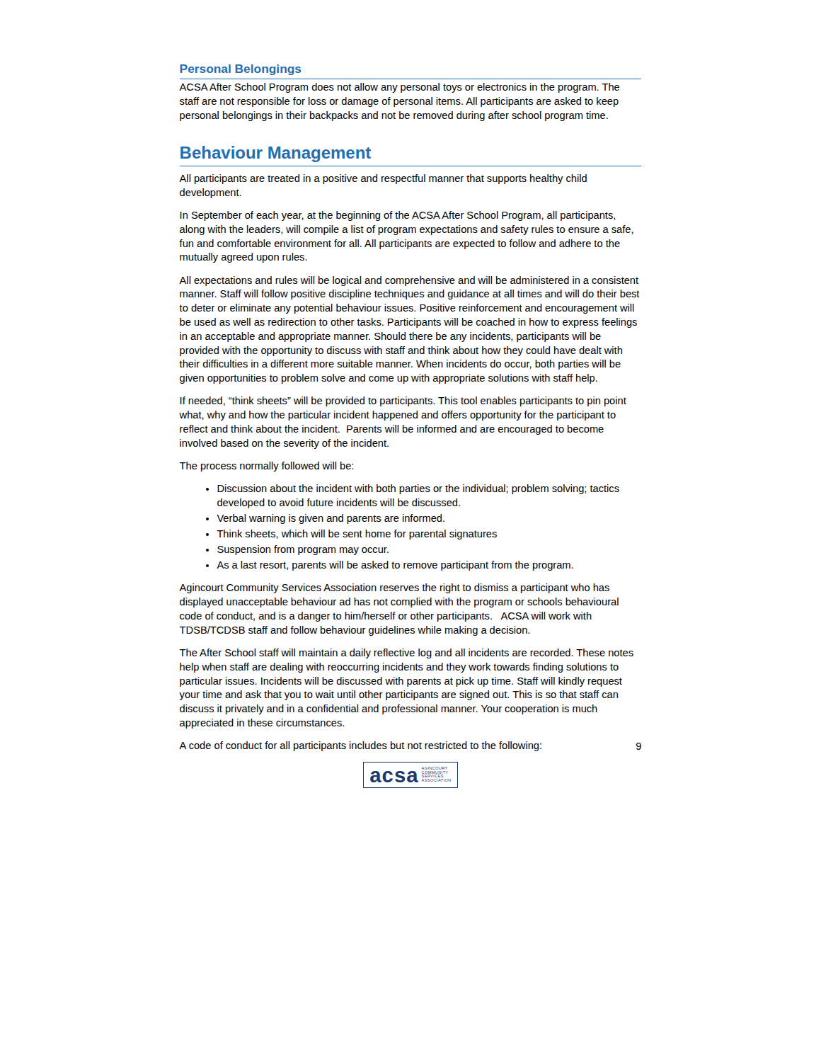Personal Belongings
ACSA After School Program does not allow any personal toys or electronics in the program. The staff are not responsible for loss or damage of personal items. All participants are asked to keep personal belongings in their backpacks and not be removed during after school program time.
Behaviour Management
All participants are treated in a positive and respectful manner that supports healthy child development.
In September of each year, at the beginning of the ACSA After School Program, all participants, along with the leaders, will compile a list of program expectations and safety rules to ensure a safe, fun and comfortable environment for all. All participants are expected to follow and adhere to the mutually agreed upon rules.
All expectations and rules will be logical and comprehensive and will be administered in a consistent manner. Staff will follow positive discipline techniques and guidance at all times and will do their best to deter or eliminate any potential behaviour issues. Positive reinforcement and encouragement will be used as well as redirection to other tasks. Participants will be coached in how to express feelings in an acceptable and appropriate manner. Should there be any incidents, participants will be provided with the opportunity to discuss with staff and think about how they could have dealt with their difficulties in a different more suitable manner. When incidents do occur, both parties will be given opportunities to problem solve and come up with appropriate solutions with staff help.
If needed, “think sheets” will be provided to participants. This tool enables participants to pin point what, why and how the particular incident happened and offers opportunity for the participant to reflect and think about the incident. Parents will be informed and are encouraged to become involved based on the severity of the incident.
The process normally followed will be:
Discussion about the incident with both parties or the individual; problem solving; tactics developed to avoid future incidents will be discussed.
Verbal warning is given and parents are informed.
Think sheets, which will be sent home for parental signatures
Suspension from program may occur.
As a last resort, parents will be asked to remove participant from the program.
Agincourt Community Services Association reserves the right to dismiss a participant who has displayed unacceptable behaviour ad has not complied with the program or schools behavioural code of conduct, and is a danger to him/herself or other participants. ACSA will work with TDSB/TCDSB staff and follow behaviour guidelines while making a decision.
The After School staff will maintain a daily reflective log and all incidents are recorded. These notes help when staff are dealing with reoccurring incidents and they work towards finding solutions to particular issues. Incidents will be discussed with parents at pick up time. Staff will kindly request your time and ask that you to wait until other participants are signed out. This is so that staff can discuss it privately and in a confidential and professional manner. Your cooperation is much appreciated in these circumstances.
A code of conduct for all participants includes but not restricted to the following:
9
acsa Agincourt Community Services Association